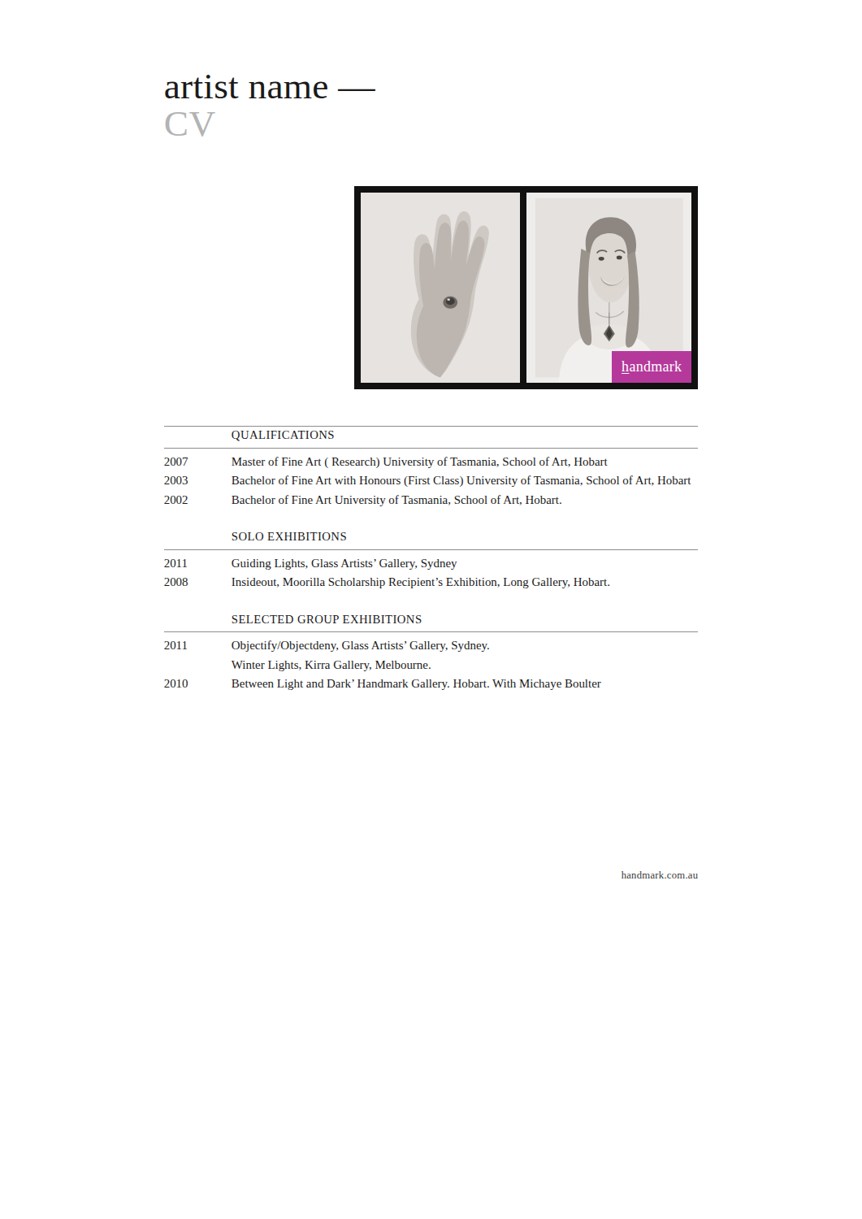artist name —CV
handmark
| | QUALIFICATIONS |
| 2007 | Master of Fine Art ( Research) University of Tasmania, School of Art, Hobart |
| 2003 | Bachelor of Fine Art with Honours (First Class) University of Tasmania, School of Art, Hobart |
| 2002 | Bachelor of Fine Art University of Tasmania, School of Art, Hobart. |
| | SOLO EXHIBITIONS |
| 2011 | Guiding Lights, Glass Artists’ Gallery, Sydney |
| 2008 | Insideout, Moorilla Scholarship Recipient’s Exhibition, Long Gallery, Hobart. |
| | SELECTED GROUP EXHIBITIONS |
| 2011 | Objectify/Objectdeny, Glass Artists’ Gallery, Sydney. |
| | Winter Lights, Kirra Gallery, Melbourne. |
| 2010 | Between Light and Dark’ Handmark Gallery. Hobart. With Michaye Boulter |
handmark.com.au